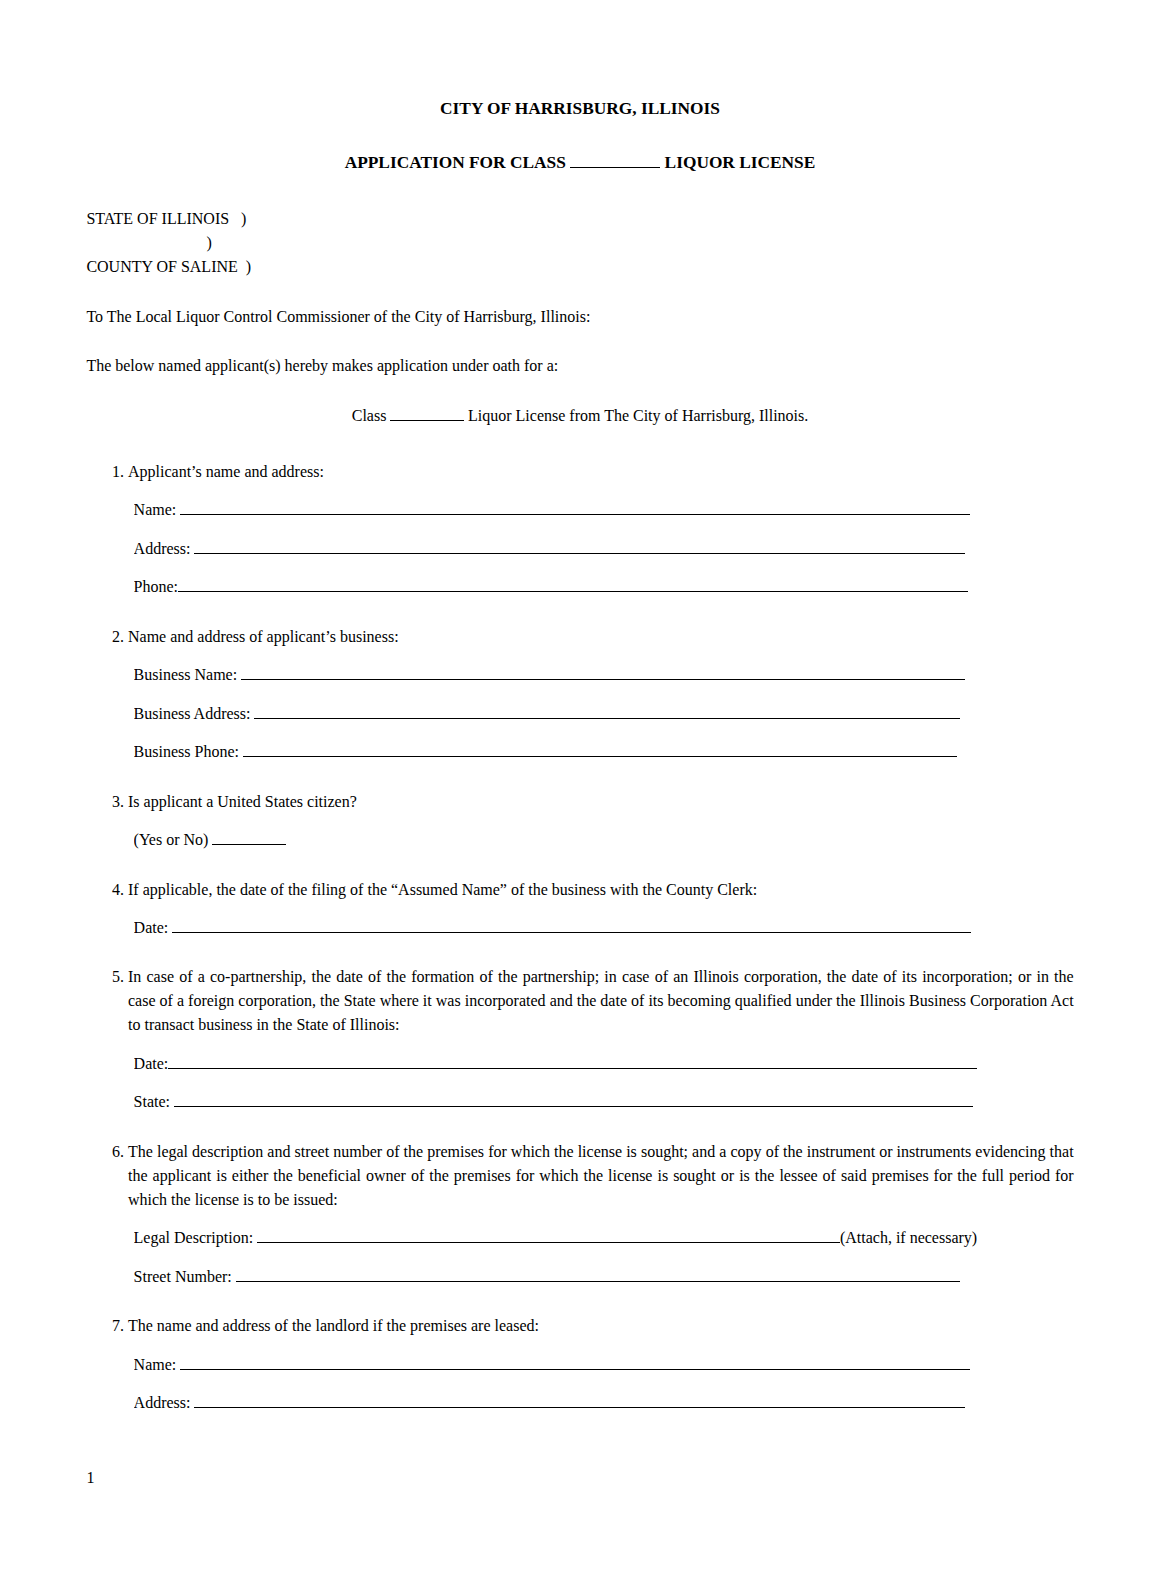CITY OF HARRISBURG, ILLINOIS
APPLICATION FOR CLASS LIQUOR LICENSE
STATE OF ILLINOIS )
)
COUNTY OF SALINE )
To The Local Liquor Control Commissioner of the City of Harrisburg, Illinois:
The below named applicant(s) hereby makes application under oath for a:
Class Liquor License from The City of Harrisburg, Illinois.
Applicant’s name and address:
Name:
Address:
Phone:
Name and address of applicant’s business:
Business Name:
Business Address:
Business Phone:
Is applicant a United States citizen?
(Yes or No)
If applicable, the date of the filing of the “Assumed Name” of the business with the County Clerk:
Date:
In case of a co-partnership, the date of the formation of the partnership; in case of an Illinois corporation, the date of its incorporation; or in the case of a foreign corporation, the State where it was incorporated and the date of its becoming qualified under the Illinois Business Corporation Act to transact business in the State of Illinois:
Date:
State:
The legal description and street number of the premises for which the license is sought; and a copy of the instrument or instruments evidencing that the applicant is either the beneficial owner of the premises for which the license is sought or is the lessee of said premises for the full period for which the license is to be issued:
Legal Description: (Attach, if necessary)
Street Number:
The name and address of the landlord if the premises are leased:
Name:
Address:
1